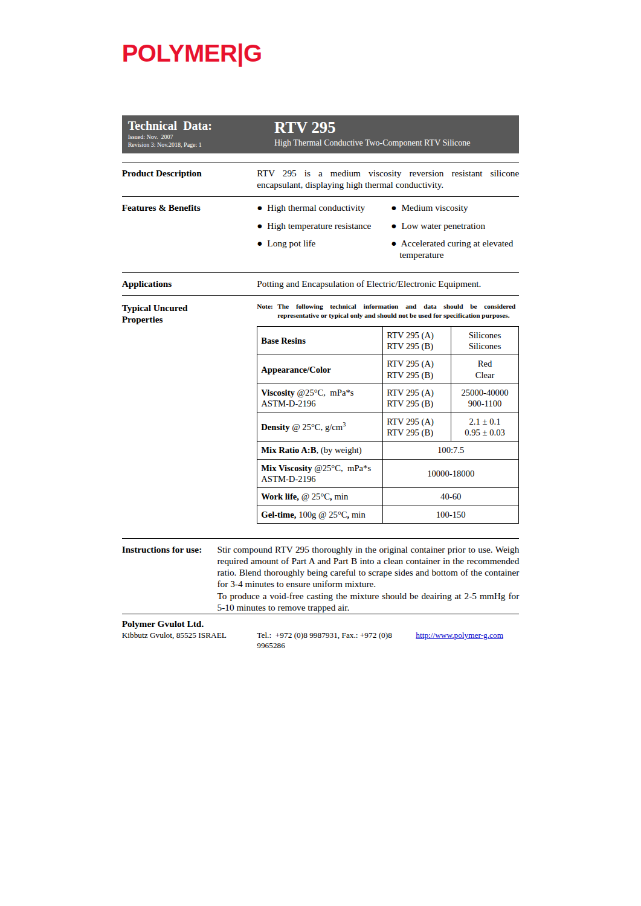POLYMER|G
Technical Data:
Issued: Nov. 2007
Revision 3: Nov.2018, Page: 1
RTV 295
High Thermal Conductive Two-Component RTV Silicone
Product Description
RTV 295 is a medium viscosity reversion resistant silicone encapsulant, displaying high thermal conductivity.
Features & Benefits
● High thermal conductivity
● High temperature resistance
● Long pot life
● Medium viscosity
● Low water penetration
● Accelerated curing at elevatedtemperature
Applications
Potting and Encapsulation of Electric/Electronic Equipment.
Typical Uncured
Properties
Note: The following technical information and data should be considered representative or typical only and should not be used for specification purposes.
| Base Resins | RTV 295 (A) RTV 295 (B) | Silicones Silicones |
| Appearance/Color | RTV 295 (A) RTV 295 (B) | Red Clear |
| Viscosity @25°C, mPa*s ASTM-D-2196 | RTV 295 (A) RTV 295 (B) | 25000-40000 900-1100 |
| Density @ 25°C, g/cm 3 | RTV 295 (A) RTV 295 (B) | 2.1 ± 0.1 0.95 ± 0.03 |
| Mix Ratio A:B , (by weight) | 100:7.5 |
| Mix Viscosity @25°C, mPa*s ASTM-D-2196 | 10000-18000 |
| Work life, @ 25°C , min | 40-60 |
| Gel-time, 100g @ 25°C , min | 100-150 |
Instructions for use:
Stir compound RTV 295 thoroughly in the original container prior to use. Weigh required amount of Part A and Part B into a clean container in the recommended ratio. Blend thoroughly being careful to scrape sides and bottom of the container for 3-4 minutes to ensure uniform mixture.
To produce a void-free casting the mixture should be deairing at 2-5 mmHg for 5-10 minutes to remove trapped air.
Polymer Gvulot Ltd.
Kibbutz Gvulot, 85525 ISRAEL
Tel.: +972 (0)8 9987931, Fax.: +972 (0)8 9965286
http://www.polymer-g.com